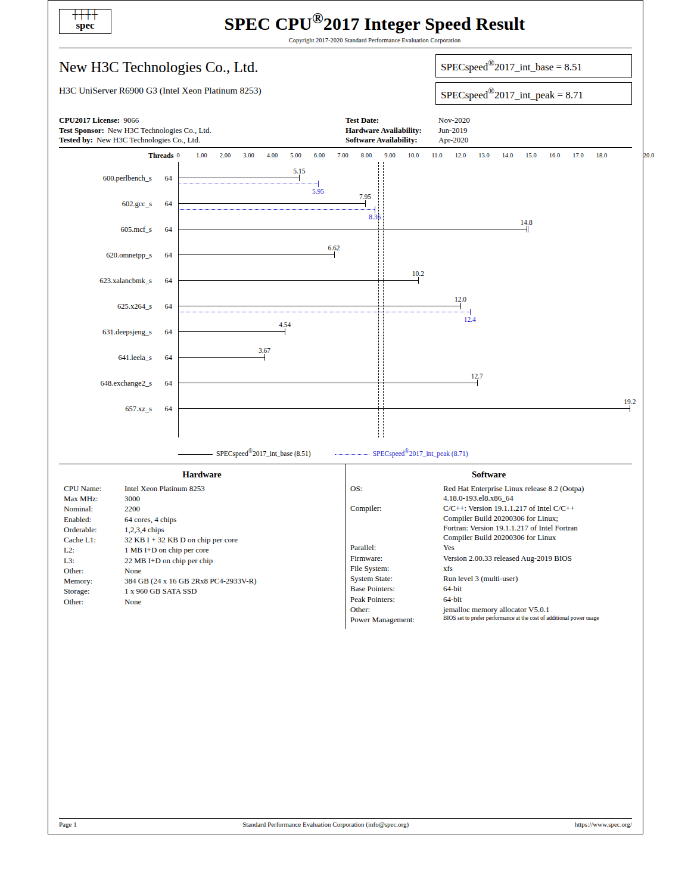┼┼┼┼
spec
SPEC CPU®2017 Integer Speed Result
Copyright 2017-2020 Standard Performance Evaluation Corporation
New H3C Technologies Co., Ltd.
H3C UniServer R6900 G3 (Intel Xeon Platinum 8253)
SPECspeed®2017_int_base = 8.51
SPECspeed®2017_int_peak = 8.71
CPU2017 License:
9066
Test Sponsor:
New H3C Technologies Co., Ltd.
Tested by:
New H3C Technologies Co., Ltd.
Test Date:
Nov-2020
Hardware Availability:
Jun-2019
Software Availability:
Apr-2020
Threads
0
1.00
2.00
3.00
4.00
5.00
6.00
7.00
8.00
9.00
10.0
11.0
12.0
13.0
14.0
15.0
16.0
17.0
18.0
20.0
5.15
5.95
7.95
8.36
14.8
6.62
10.2
12.0
12.4
4.54
3.67
12.7
19.2
600.perlbench_s 64
602.gcc_s 64
605.mcf_s 64
620.omnetpp_s 64
623.xalancbmk_s 64
625.x264_s 64
631.deepsjeng_s 64
641.leela_s 64
648.exchange2_s 64
657.xz_s 64
SPECspeed®2017_int_base (8.51)
SPECspeed®2017_int_peak (8.71)
Hardware
CPU Name:
Intel Xeon Platinum 8253
Max MHz:
3000
Nominal:
2200
Enabled:
64 cores, 4 chips
Orderable:
1,2,3,4 chips
Cache L1:
32 KB I + 32 KB D on chip per core
L2:
1 MB I+D on chip per core
L3:
22 MB I+D on chip per chip
Other:
None
Memory:
384 GB (24 x 16 GB 2Rx8 PC4-2933V-R)
Storage:
1 x 960 GB SATA SSD
Other:
None
Software
OS:
Red Hat Enterprise Linux release 8.2 (Ootpa)
4.18.0-193.el8.x86_64
Compiler:
C/C++: Version 19.1.1.217 of Intel C/C++
Compiler Build 20200306 for Linux;
Fortran: Version 19.1.1.217 of Intel Fortran
Compiler Build 20200306 for Linux
Parallel:
Yes
Firmware:
Version 2.00.33 released Aug-2019 BIOS
File System:
xfs
System State:
Run level 3 (multi-user)
Base Pointers:
64-bit
Peak Pointers:
64-bit
Other:
jemalloc memory allocator V5.0.1
Power Management:
BIOS set to prefer performance at the cost of additional power usage
Page 1
Standard Performance Evaluation Corporation (info@spec.org)
https://www.spec.org/